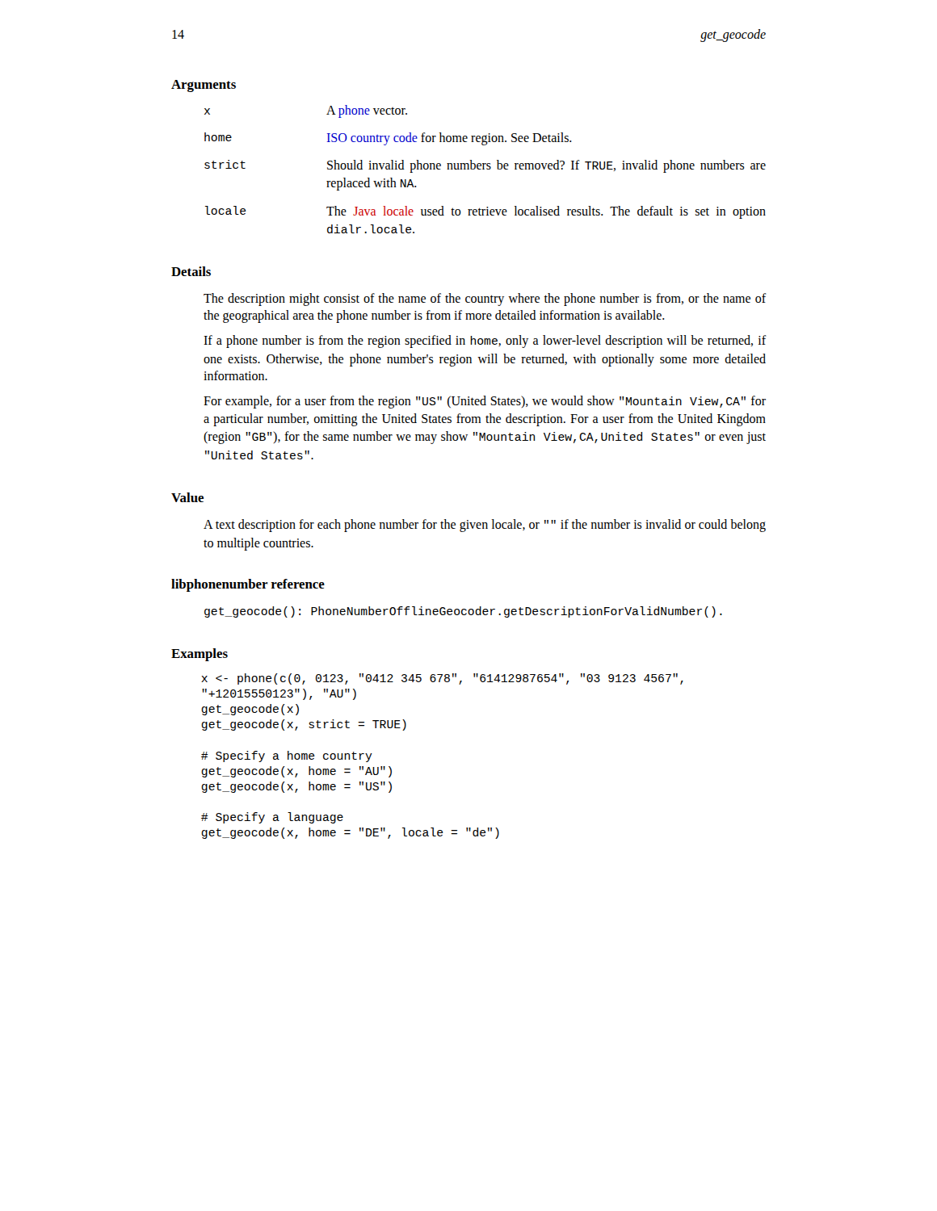14 get_geocode
Arguments
x
A phone vector.
home
ISO country code for home region. See Details.
strict
Should invalid phone numbers be removed? If TRUE, invalid phone numbers are replaced with NA.
locale
The Java locale used to retrieve localised results. The default is set in option dialr.locale.
Details
The description might consist of the name of the country where the phone number is from, or the name of the geographical area the phone number is from if more detailed information is available.
If a phone number is from the region specified in home, only a lower-level description will be returned, if one exists. Otherwise, the phone number's region will be returned, with optionally some more detailed information.
For example, for a user from the region "US" (United States), we would show "Mountain View,CA" for a particular number, omitting the United States from the description. For a user from the United Kingdom (region "GB"), for the same number we may show "Mountain View,CA,United States" or even just "United States".
Value
A text description for each phone number for the given locale, or "" if the number is invalid or could belong to multiple countries.
libphonenumber reference
get_geocode(): PhoneNumberOfflineGeocoder.getDescriptionForValidNumber().
Examples
x <- phone(c(0, 0123, "0412 345 678", "61412987654", "03 9123 4567", "+12015550123"), "AU")
get_geocode(x)
get_geocode(x, strict = TRUE)

# Specify a home country
get_geocode(x, home = "AU")
get_geocode(x, home = "US")

# Specify a language
get_geocode(x, home = "DE", locale = "de")